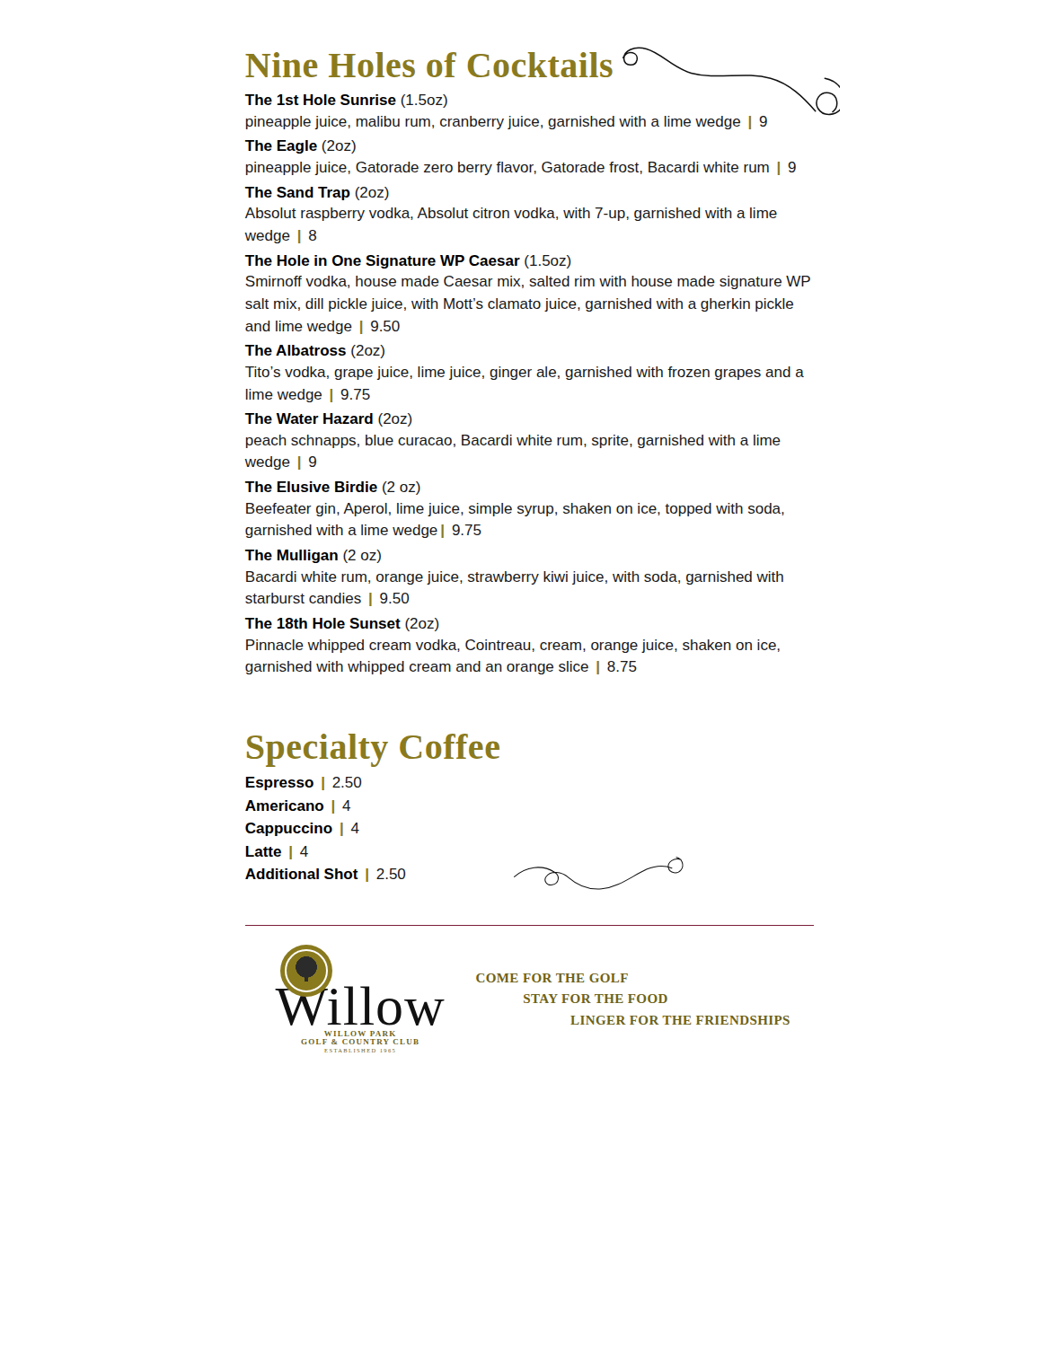Nine Holes of Cocktails
The 1st Hole Sunrise (1.5oz) pineapple juice, malibu rum, cranberry juice, garnished with a lime wedge | 9
The Eagle (2oz) pineapple juice, Gatorade zero berry flavor, Gatorade frost, Bacardi white rum | 9
The Sand Trap (2oz) Absolut raspberry vodka, Absolut citron vodka, with 7-up, garnished with a lime wedge | 8
The Hole in One Signature WP Caesar (1.5oz) Smirnoff vodka, house made Caesar mix, salted rim with house made signature WP salt mix, dill pickle juice, with Mott’s clamato juice, garnished with a gherkin pickle and lime wedge | 9.50
The Albatross (2oz) Tito’s vodka, grape juice, lime juice, ginger ale, garnished with frozen grapes and a lime wedge | 9.75
The Water Hazard (2oz) peach schnapps, blue curacao, Bacardi white rum, sprite, garnished with a lime wedge | 9
The Elusive Birdie (2 oz) Beefeater gin, Aperol, lime juice, simple syrup, shaken on ice, topped with soda, garnished with a lime wedge| 9.75
The Mulligan (2 oz) Bacardi white rum, orange juice, strawberry kiwi juice, with soda, garnished with starburst candies | 9.50
The 18th Hole Sunset (2oz) Pinnacle whipped cream vodka, Cointreau, cream, orange juice, shaken on ice, garnished with whipped cream and an orange slice | 8.75
Specialty Coffee
Espresso | 2.50
Americano | 4
Cappuccino | 4
Latte | 4
Additional Shot | 2.50
Willow
WILLOW PARK
GOLF & COUNTRY CLUB
ESTABLISHED 1965
COME FOR THE GOLF
STAY FOR THE FOOD
LINGER FOR THE FRIENDSHIPS